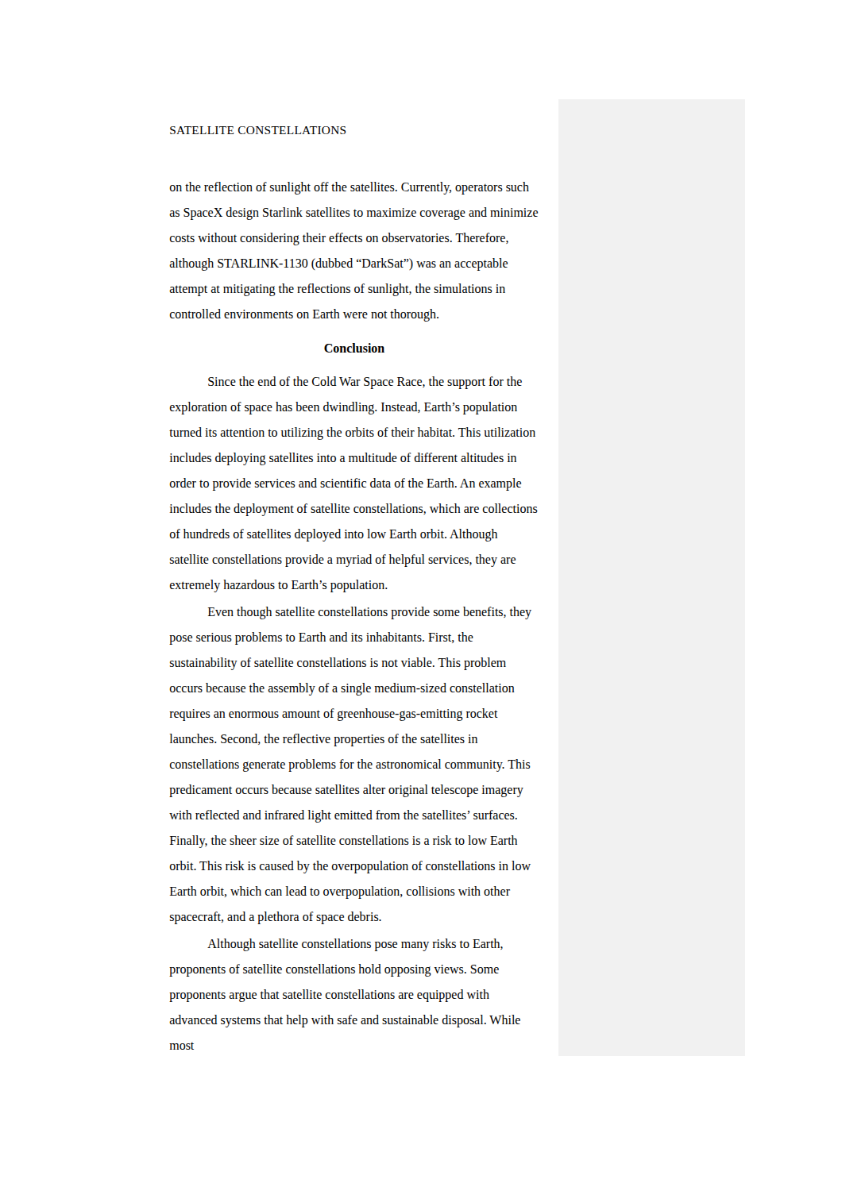Satellite Constellations
on the reflection of sunlight off the satellites. Currently, operators such as SpaceX design Starlink satellites to maximize coverage and minimize costs without considering their effects on observatories. Therefore, although STARLINK-1130 (dubbed “DarkSat”) was an acceptable attempt at mitigating the reflections of sunlight, the simulations in controlled environments on Earth were not thorough.
Conclusion
Since the end of the Cold War Space Race, the support for the exploration of space has been dwindling. Instead, Earth’s population turned its attention to utilizing the orbits of their habitat. This utilization includes deploying satellites into a multitude of different altitudes in order to provide services and scientific data of the Earth. An example includes the deployment of satellite constellations, which are collections of hundreds of satellites deployed into low Earth orbit. Although satellite constellations provide a myriad of helpful services, they are extremely hazardous to Earth’s population.
Even though satellite constellations provide some benefits, they pose serious problems to Earth and its inhabitants. First, the sustainability of satellite constellations is not viable. This problem occurs because the assembly of a single medium-sized constellation requires an enormous amount of greenhouse-gas-emitting rocket launches. Second, the reflective properties of the satellites in constellations generate problems for the astronomical community. This predicament occurs because satellites alter original telescope imagery with reflected and infrared light emitted from the satellites’ surfaces. Finally, the sheer size of satellite constellations is a risk to low Earth orbit. This risk is caused by the overpopulation of constellations in low Earth orbit, which can lead to overpopulation, collisions with other spacecraft, and a plethora of space debris.
Although satellite constellations pose many risks to Earth, proponents of satellite constellations hold opposing views. Some proponents argue that satellite constellations are equipped with advanced systems that help with safe and sustainable disposal. While most